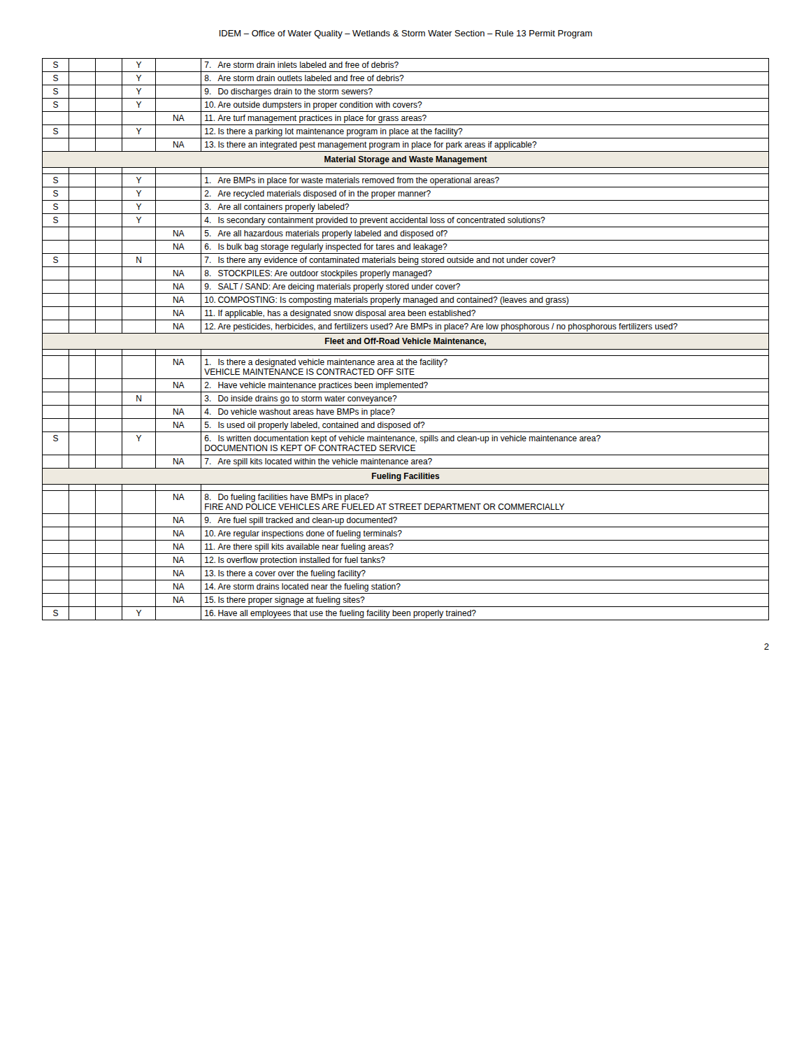IDEM – Office of Water Quality – Wetlands & Storm Water Section – Rule 13 Permit Program
| S | | | Y | | 7. Are storm drain inlets labeled and free of debris? |
| S | | | Y | | 8. Are storm drain outlets labeled and free of debris? |
| S | | | Y | | 9. Do discharges drain to the storm sewers? |
| S | | | Y | | 10. Are outside dumpsters in proper condition with covers? |
| | | | | NA | 11. Are turf management practices in place for grass areas? |
| S | | | Y | | 12. Is there a parking lot maintenance program in place at the facility? |
| | | | | NA | 13. Is there an integrated pest management program in place for park areas if applicable? |
| Material Storage and Waste Management |
| S | | | Y | | 1. Are BMPs in place for waste materials removed from the operational areas? |
| S | | | Y | | 2. Are recycled materials disposed of in the proper manner? |
| S | | | Y | | 3. Are all containers properly labeled? |
| S | | | Y | | 4. Is secondary containment provided to prevent accidental loss of concentrated solutions? |
| | | | | NA | 5. Are all hazardous materials properly labeled and disposed of? |
| | | | | NA | 6. Is bulk bag storage regularly inspected for tares and leakage? |
| S | | | N | | 7. Is there any evidence of contaminated materials being stored outside and not under cover? |
| | | | | NA | 8. STOCKPILES: Are outdoor stockpiles properly managed? |
| | | | | NA | 9. SALT / SAND: Are deicing materials properly stored under cover? |
| | | | | NA | 10. COMPOSTING: Is composting materials properly managed and contained? (leaves and grass) |
| | | | | NA | 11. If applicable, has a designated snow disposal area been established? |
| | | | | NA | 12. Are pesticides, herbicides, and fertilizers used? Are BMPs in place? Are low phosphorous / no phosphorous fertilizers used? |
| Fleet and Off-Road Vehicle Maintenance, |
| | | | | NA | 1. Is there a designated vehicle maintenance area at the facility? VEHICLE MAINTENANCE IS CONTRACTED OFF SITE |
| | | | | NA | 2. Have vehicle maintenance practices been implemented? |
| | | | N | | 3. Do inside drains go to storm water conveyance? |
| | | | | NA | 4. Do vehicle washout areas have BMPs in place? |
| | | | | NA | 5. Is used oil properly labeled, contained and disposed of? |
| S | | | Y | | 6. Is written documentation kept of vehicle maintenance, spills and clean-up in vehicle maintenance area? DOCUMENTION IS KEPT OF CONTRACTED SERVICE |
| | | | | NA | 7. Are spill kits located within the vehicle maintenance area? |
| Fueling Facilities |
| | | | | NA | 8. Do fueling facilities have BMPs in place? FIRE AND POLICE VEHICLES ARE FUELED AT STREET DEPARTMENT OR COMMERCIALLY |
| | | | | NA | 9. Are fuel spill tracked and clean-up documented? |
| | | | | NA | 10. Are regular inspections done of fueling terminals? |
| | | | | NA | 11. Are there spill kits available near fueling areas? |
| | | | | NA | 12. Is overflow protection installed for fuel tanks? |
| | | | | NA | 13. Is there a cover over the fueling facility? |
| | | | | NA | 14. Are storm drains located near the fueling station? |
| | | | | NA | 15. Is there proper signage at fueling sites? |
| S | | | Y | | 16. Have all employees that use the fueling facility been properly trained? |
2